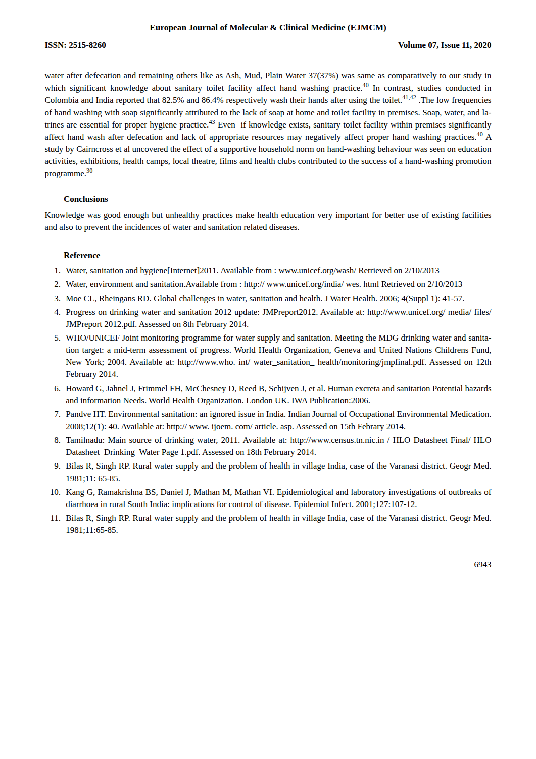European Journal of Molecular & Clinical Medicine (EJMCM)
ISSN: 2515-8260 Volume 07, Issue 11, 2020
water after defecation and remaining others like as Ash, Mud, Plain Water 37(37%) was same as comparatively to our study in which significant knowledge about sanitary toilet facility affect hand washing practice.40 In contrast, studies conducted in Colombia and India reported that 82.5% and 86.4% respectively wash their hands after using the toilet.41,42 .The low frequencies of hand washing with soap significantly attributed to the lack of soap at home and toilet facility in premises. Soap, water, and latrines are essential for proper hygiene practice.43 Even if knowledge exists, sanitary toilet facility within premises significantly affect hand wash after defecation and lack of appropriate resources may negatively affect proper hand washing practices.40 A study by Cairncross et al uncovered the effect of a supportive household norm on hand-washing behaviour was seen on education activities, exhibitions, health camps, local theatre, films and health clubs contributed to the success of a hand-washing promotion programme.30
Conclusions
Knowledge was good enough but unhealthy practices make health education very important for better use of existing facilities and also to prevent the incidences of water and sanitation related diseases.
Reference
Water, sanitation and hygiene[Internet]2011. Available from : www.unicef.org/wash/ Retrieved on 2/10/2013
Water, environment and sanitation.Available from : http:// www.unicef.org/india/ wes. html Retrieved on 2/10/2013
Moe CL, Rheingans RD. Global challenges in water, sanitation and health. J Water Health. 2006; 4(Suppl 1): 41-57.
Progress on drinking water and sanitation 2012 update: JMPreport2012. Available at: http://www.unicef.org/ media/ files/ JMPreport 2012.pdf. Assessed on 8th February 2014.
WHO/UNICEF Joint monitoring programme for water supply and sanitation. Meeting the MDG drinking water and sanitation target: a mid-term assessment of progress. World Health Organization, Geneva and United Nations Childrens Fund, New York; 2004. Available at: http://www.who. int/ water_sanitation_ health/monitoring/jmpfinal.pdf. Assessed on 12th February 2014.
Howard G, Jahnel J, Frimmel FH, McChesney D, Reed B, Schijven J, et al. Human excreta and sanitation Potential hazards and information Needs. World Health Organization. London UK. IWA Publication:2006.
Pandve HT. Environmental sanitation: an ignored issue in India. Indian Journal of Occupational Environmental Medication. 2008;12(1): 40. Available at: http:// www. ijoem. com/ article. asp. Assessed on 15th Febrary 2014.
Tamilnadu: Main source of drinking water, 2011. Available at: http://www.census.tn.nic.in / HLO Datasheet Final/ HLO Datasheet Drinking Water Page 1.pdf. Assessed on 18th February 2014.
Bilas R, Singh RP. Rural water supply and the problem of health in village India, case of the Varanasi district. Geogr Med. 1981;11: 65-85.
Kang G, Ramakrishna BS, Daniel J, Mathan M, Mathan VI. Epidemiological and laboratory investigations of outbreaks of diarrhoea in rural South India: implications for control of disease. Epidemiol Infect. 2001;127:107-12.
Bilas R, Singh RP. Rural water supply and the problem of health in village India, case of the Varanasi district. Geogr Med. 1981;11:65-85.
6943